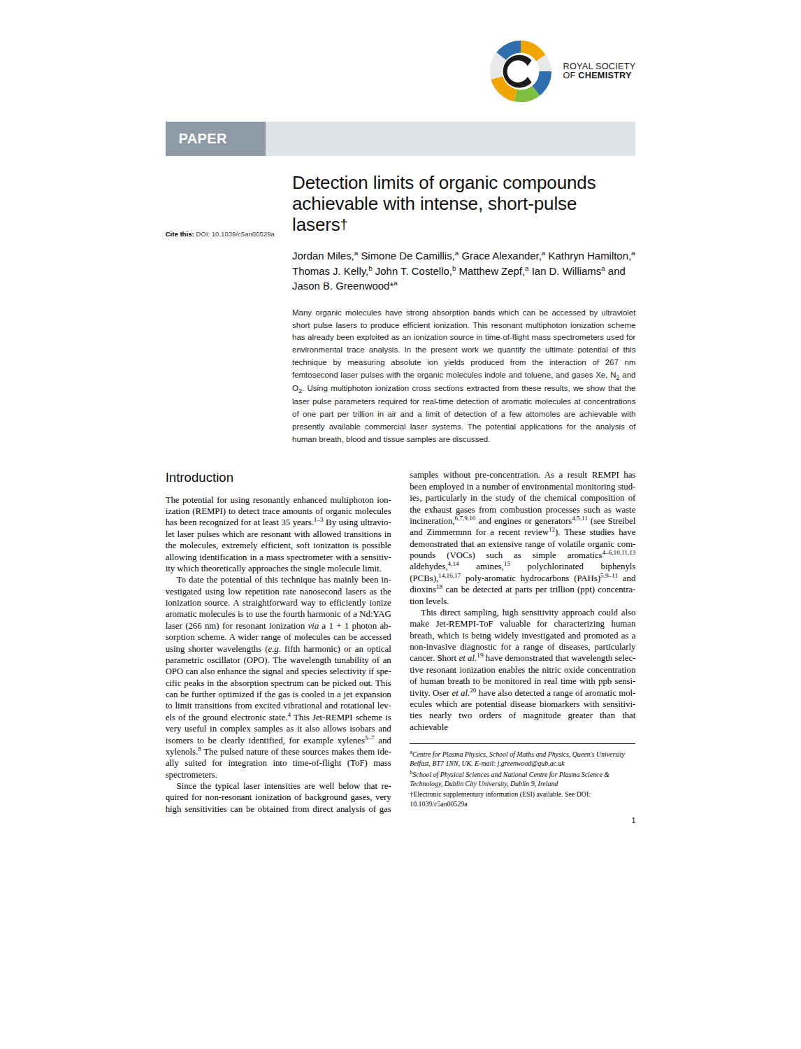ROYAL SOCIETY
OF CHEMISTRY
PAPER
Cite this: DOI: 10.1039/c5an00529a
Detection limits of organic compounds achievable with intense, short-pulse lasers†
Jordan Miles,a Simone De Camillis,a Grace Alexander,a Kathryn Hamilton,a
Thomas J. Kelly,b John T. Costello,b Matthew Zepf,a Ian D. Williamsa and
Jason B. Greenwood*a
Many organic molecules have strong absorption bands which can be accessed by ultraviolet short pulse lasers to produce efficient ionization. This resonant multiphoton ionization scheme has already been exploited as an ionization source in time-of-flight mass spectrometers used for environmental trace analysis. In the present work we quantify the ultimate potential of this technique by measuring absolute ion yields produced from the interaction of 267 nm femtosecond laser pulses with the organic molecules indole and toluene, and gases Xe, N2 and O2. Using multiphoton ionization cross sections extracted from these results, we show that the laser pulse parameters required for real-time detection of aromatic molecules at concentrations of one part per trillion in air and a limit of detection of a few attomoles are achievable with presently available commercial laser systems. The potential applications for the analysis of human breath, blood and tissue samples are discussed.
Introduction
The potential for using resonantly enhanced multiphoton ionization (REMPI) to detect trace amounts of organic molecules has been recognized for at least 35 years.1–3 By using ultraviolet laser pulses which are resonant with allowed transitions in the molecules, extremely efficient, soft ionization is possible allowing identification in a mass spectrometer with a sensitivity which theoretically approaches the single molecule limit.
To date the potential of this technique has mainly been investigated using low repetition rate nanosecond lasers as the ionization source. A straightforward way to efficiently ionize aromatic molecules is to use the fourth harmonic of a Nd:YAG laser (266 nm) for resonant ionization via a 1 + 1 photon absorption scheme. A wider range of molecules can be accessed using shorter wavelengths (e.g. fifth harmonic) or an optical parametric oscillator (OPO). The wavelength tunability of an OPO can also enhance the signal and species selectivity if specific peaks in the absorption spectrum can be picked out. This can be further optimized if the gas is cooled in a jet expansion to limit transitions from excited vibrational and rotational levels of the ground electronic state.4 This Jet-REMPI scheme is very useful in complex samples as it also allows isobars and isomers to be clearly identified, for example xylenes5–7 and xylenols.8 The pulsed nature of these sources makes them ideally suited for integration into time-of-flight (ToF) mass spectrometers.
Since the typical laser intensities are well below that required for non-resonant ionization of background gases, very high sensitivities can be obtained from direct analysis of gas samples without pre-concentration. As a result REMPI has been employed in a number of environmental monitoring studies, particularly in the study of the chemical composition of the exhaust gases from combustion processes such as waste incineration,6,7,9,10 and engines or generators4,5,11 (see Streibel and Zimmermnn for a recent review12). These studies have demonstrated that an extensive range of volatile organic compounds (VOCs) such as simple aromatics4–6,10,11,13 aldehydes,4,14 amines,15 polychlorinated biphenyls (PCBs),14,16,17 poly-aromatic hydrocarbons (PAHs)5,9–11 and dioxins18 can be detected at parts per trillion (ppt) concentration levels.
This direct sampling, high sensitivity approach could also make Jet-REMPI-ToF valuable for characterizing human breath, which is being widely investigated and promoted as a non-invasive diagnostic for a range of diseases, particularly cancer. Short et al.19 have demonstrated that wavelength selective resonant ionization enables the nitric oxide concentration of human breath to be monitored in real time with ppb sensitivity. Oser et al.20 have also detected a range of aromatic molecules which are potential disease biomarkers with sensitivities nearly two orders of magnitude greater than that achievable
aCentre for Plasma Physics, School of Maths and Physics, Queen's University Belfast, BT7 1NN, UK. E-mail: j.greenwood@qub.ac.uk
bSchool of Physical Sciences and National Centre for Plasma Science & Technology, Dublin City University, Dublin 9, Ireland
†Electronic supplementary information (ESI) available. See DOI: 10.1039/c5an00529a
1